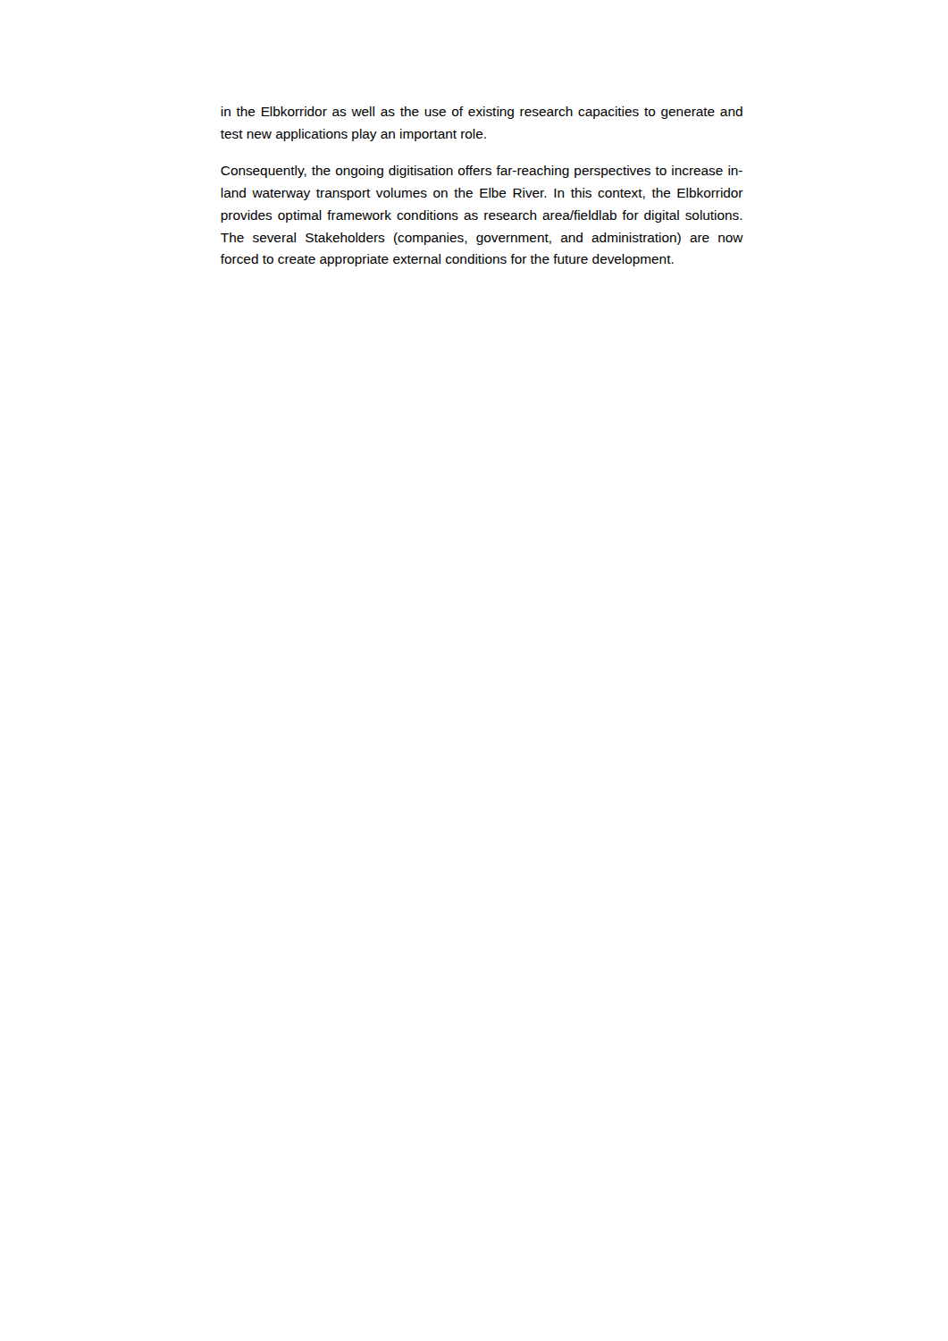in the Elbkorridor as well as the use of existing research capacities to generate and test new applications play an important role.
Consequently, the ongoing digitisation offers far-reaching perspectives to increase inland waterway transport volumes on the Elbe River. In this context, the Elbkorridor provides optimal framework conditions as research area/fieldlab for digital solutions. The several Stakeholders (companies, government, and administration) are now forced to create appropriate external conditions for the future development.